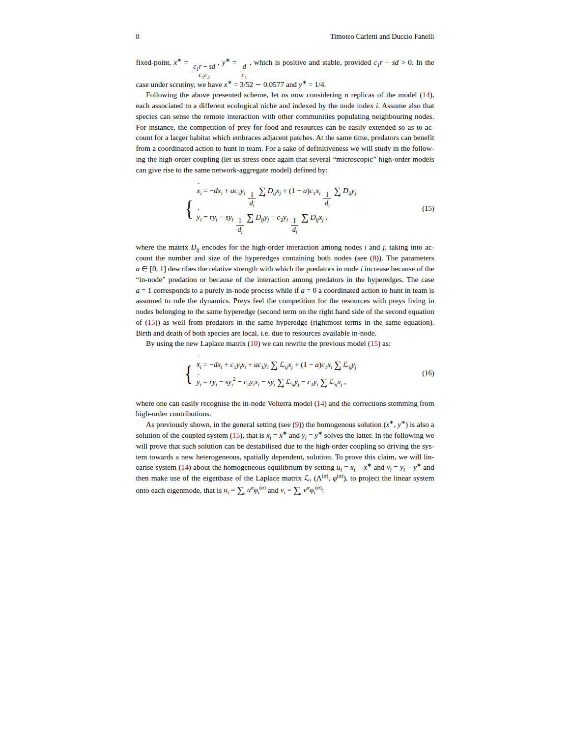8 Timoteo Carletti and Duccio Fanelli
fixed-point, x∗ = c1r − sd c1c2, y∗ = dc1, which is positive and stable, provided c1r − sd > 0. In the case under scrutiny, we have x∗ = 3/52 ∼ 0.0577 and y∗ = 1/4.
Following the above presented scheme, let us now considering n replicas of the model (14), each associated to a different ecological niche and indexed by the node index i. Assume also that species can sense the remote interaction with other communities populating neighbouring nodes. For instance, the competition of prey for food and resources can be easily extended so as to account for a larger habitat which embraces adjacent patches. At the same time, predators can benefit from a coordinated action to hunt in team. For a sake of definitiveness we will study in the following the high-order coupling (let us stress once again that several “microscopic” high-order models can give rise to the same network-aggregate model) defined by:
{
xi = −dxi + ac1yi 1 di ∑j Dijxj + (1 − a)c1xi 1 di ∑j Dijyj
yi = ryi − syi 1 di ∑j Dijyj − c2yi 1 di ∑j Dijxj ,
(15)
where the matrix Dij encodes for the high-order interaction among nodes i and j, taking into account the number and size of the hyperedges containing both nodes (see (8)). The parameters a ∈ [0, 1] describes the relative strength with which the predators in node i increase because of the “in-node” predation or because of the interaction among predators in the hyperedges. The case a = 1 corresponds to a purely in-node process while if a = 0 a coordinated action to hunt in team is assumed to rule the dynamics. Preys feel the competition for the resources with preys living in nodes belonging to the same hyperedge (second term on the right hand side of the second equation of (15)) as well from predators in the same hyperedge (rightmost terms in the same equation). Birth and death of both species are local, i.e. due to resources available in-node.
By using the new Laplace matrix (10) we can rewrite the previous model (15) as:
{
xi = −dxi + c1yixi + ac1yi ∑j ℒijxj + (1 − a)c1xi ∑j ℒijyj
yi = ryi − syi2 − c2yixi − syi ∑j ℒijyj − c2yi ∑j ℒijxj ,
(16)
where one can easily recognise the in-node Volterra model (14) and the corrections stemming from high-order contributions.
As previously shown, in the general setting (see (9)) the homogenous solution (x∗, y∗) is also a solution of the coupled system (15), that is xi = x∗ and yi = y∗ solves the latter. In the following we will prove that such solution can be destabilised due to the high-order coupling so driving the system towards a new heterogeneous, spatially dependent, solution. To prove this claim, we will linearise system (14) about the homogeneous equilibrium by setting ui = xi − x∗ and vi = yi − y∗ and then make use of the eigenbase of the Laplace matrix ℒ, (Λ(α), φ(α)), to project the linear system onto each eigenmode, that is ui = ∑α uαφi(α) and vi = ∑α vαφi(α):